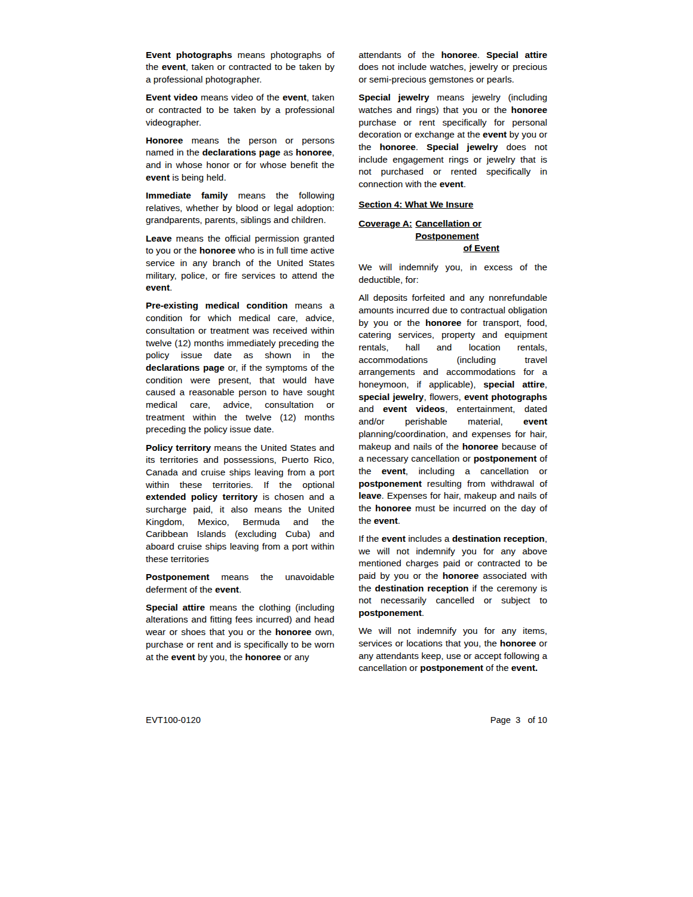Event photographs means photographs of the event, taken or contracted to be taken by a professional photographer.
Event video means video of the event, taken or contracted to be taken by a professional videographer.
Honoree means the person or persons named in the declarations page as honoree, and in whose honor or for whose benefit the event is being held.
Immediate family means the following relatives, whether by blood or legal adoption: grandparents, parents, siblings and children.
Leave means the official permission granted to you or the honoree who is in full time active service in any branch of the United States military, police, or fire services to attend the event.
Pre-existing medical condition means a condition for which medical care, advice, consultation or treatment was received within twelve (12) months immediately preceding the policy issue date as shown in the declarations page or, if the symptoms of the condition were present, that would have caused a reasonable person to have sought medical care, advice, consultation or treatment within the twelve (12) months preceding the policy issue date.
Policy territory means the United States and its territories and possessions, Puerto Rico, Canada and cruise ships leaving from a port within these territories. If the optional extended policy territory is chosen and a surcharge paid, it also means the United Kingdom, Mexico, Bermuda and the Caribbean Islands (excluding Cuba) and aboard cruise ships leaving from a port within these territories
Postponement means the unavoidable deferment of the event.
Special attire means the clothing (including alterations and fitting fees incurred) and head wear or shoes that you or the honoree own, purchase or rent and is specifically to be worn at the event by you, the honoree or any
attendants of the honoree. Special attire does not include watches, jewelry or precious or semi-precious gemstones or pearls.
Special jewelry means jewelry (including watches and rings) that you or the honoree purchase or rent specifically for personal decoration or exchange at the event by you or the honoree. Special jewelry does not include engagement rings or jewelry that is not purchased or rented specifically in connection with the event.
Section 4: What We Insure
Coverage A: Cancellation or Postponementof Event
We will indemnify you, in excess of the deductible, for:
All deposits forfeited and any nonrefundable amounts incurred due to contractual obligation by you or the honoree for transport, food, catering services, property and equipment rentals, hall and location rentals, accommodations (including travel arrangements and accommodations for a honeymoon, if applicable), special attire, special jewelry, flowers, event photographs and event videos, entertainment, dated and/or perishable material, event planning/coordination, and expenses for hair, makeup and nails of the honoree because of a necessary cancellation or postponement of the event, including a cancellation or postponement resulting from withdrawal of leave. Expenses for hair, makeup and nails of the honoree must be incurred on the day of the event.
If the event includes a destination reception, we will not indemnify you for any above mentioned charges paid or contracted to be paid by you or the honoree associated with the destination reception if the ceremony is not necessarily cancelled or subject to postponement.
We will not indemnify you for any items, services or locations that you, the honoree or any attendants keep, use or accept following a cancellation or postponement of the event.
EVT100-0120
Page 3 of 10